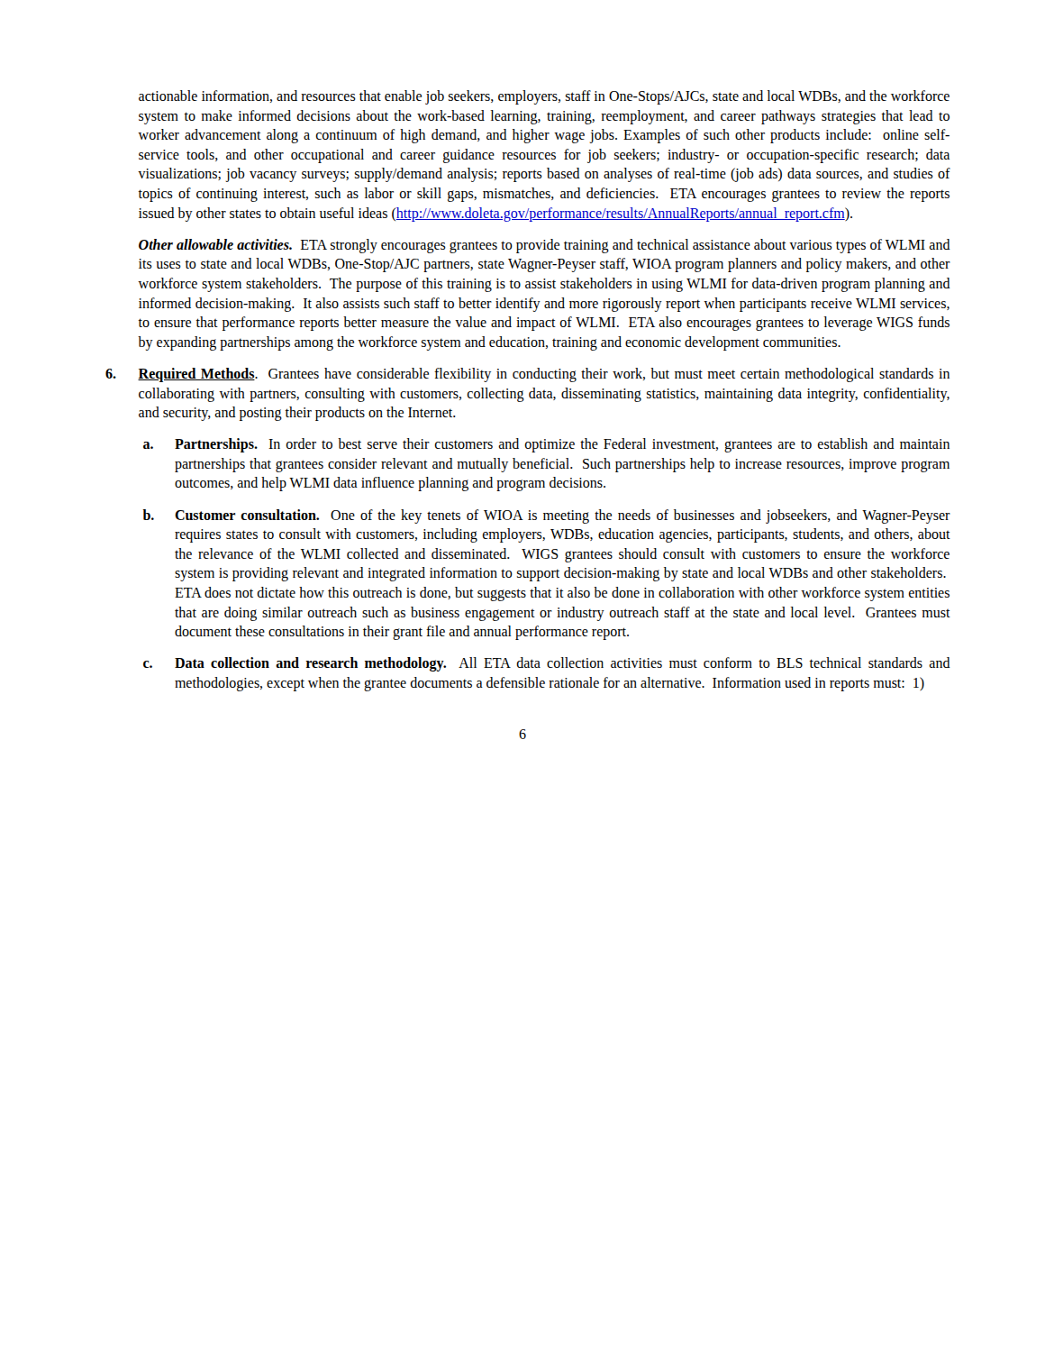actionable information, and resources that enable job seekers, employers, staff in One-Stops/AJCs, state and local WDBs, and the workforce system to make informed decisions about the work-based learning, training, reemployment, and career pathways strategies that lead to worker advancement along a continuum of high demand, and higher wage jobs. Examples of such other products include: online self-service tools, and other occupational and career guidance resources for job seekers; industry- or occupation-specific research; data visualizations; job vacancy surveys; supply/demand analysis; reports based on analyses of real-time (job ads) data sources, and studies of topics of continuing interest, such as labor or skill gaps, mismatches, and deficiencies. ETA encourages grantees to review the reports issued by other states to obtain useful ideas (http://www.doleta.gov/performance/results/AnnualReports/annual_report.cfm).
Other allowable activities. ETA strongly encourages grantees to provide training and technical assistance about various types of WLMI and its uses to state and local WDBs, One-Stop/AJC partners, state Wagner-Peyser staff, WIOA program planners and policy makers, and other workforce system stakeholders. The purpose of this training is to assist stakeholders in using WLMI for data-driven program planning and informed decision-making. It also assists such staff to better identify and more rigorously report when participants receive WLMI services, to ensure that performance reports better measure the value and impact of WLMI. ETA also encourages grantees to leverage WIGS funds by expanding partnerships among the workforce system and education, training and economic development communities.
Required Methods. Grantees have considerable flexibility in conducting their work, but must meet certain methodological standards in collaborating with partners, consulting with customers, collecting data, disseminating statistics, maintaining data integrity, confidentiality, and security, and posting their products on the Internet.
Partnerships. In order to best serve their customers and optimize the Federal investment, grantees are to establish and maintain partnerships that grantees consider relevant and mutually beneficial. Such partnerships help to increase resources, improve program outcomes, and help WLMI data influence planning and program decisions.
Customer consultation. One of the key tenets of WIOA is meeting the needs of businesses and jobseekers, and Wagner-Peyser requires states to consult with customers, including employers, WDBs, education agencies, participants, students, and others, about the relevance of the WLMI collected and disseminated. WIGS grantees should consult with customers to ensure the workforce system is providing relevant and integrated information to support decision-making by state and local WDBs and other stakeholders. ETA does not dictate how this outreach is done, but suggests that it also be done in collaboration with other workforce system entities that are doing similar outreach such as business engagement or industry outreach staff at the state and local level. Grantees must document these consultations in their grant file and annual performance report.
Data collection and research methodology. All ETA data collection activities must conform to BLS technical standards and methodologies, except when the grantee documents a defensible rationale for an alternative. Information used in reports must: 1)
6